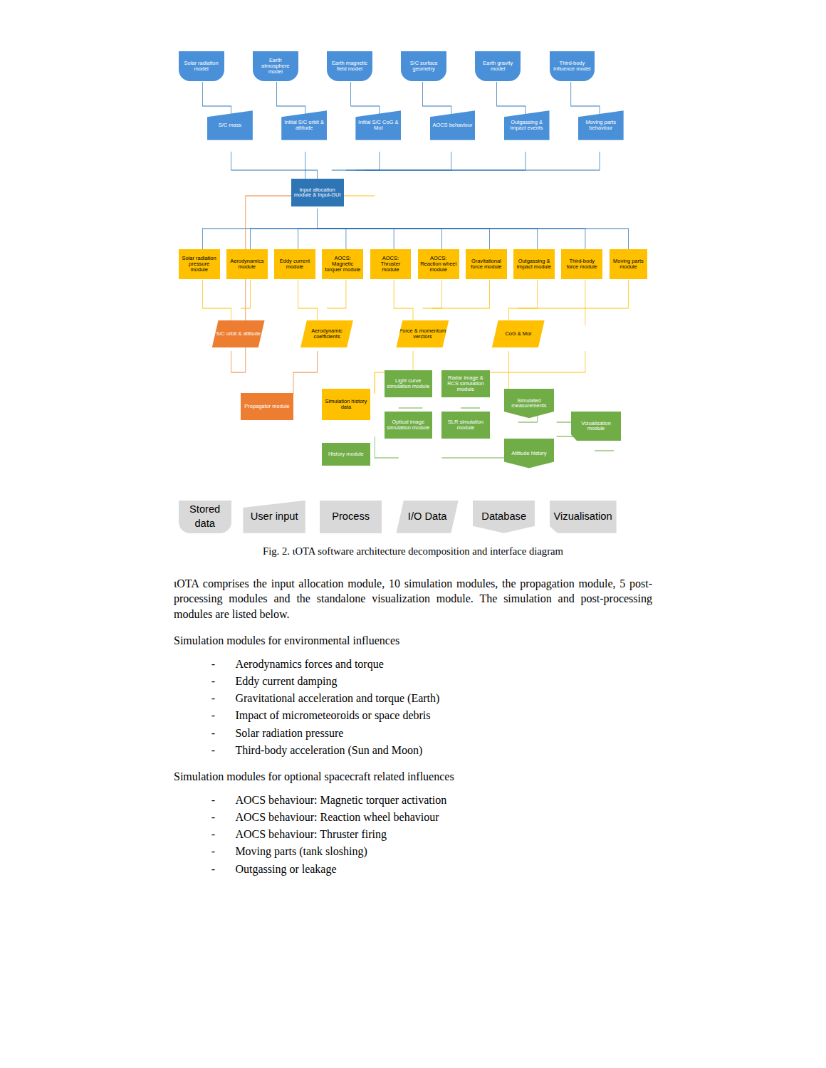Solar radiation model
Earth atmosphere model
Earth magnetic field model
S/C surface geometry
Earth gravity model
Third-body influence model
S/C mass
Initial S/C orbit & attitude
Initial S/C CoG & MoI
AOCS behaviour
Outgassing & impact events
Moving parts behaviour
Input allocation module & Input-GUI
Solar radiation pressure module
Aerodynamics module
Eddy current module
AOCS: Magnetic torquer module
AOCS: Thruster module
AOCS: Reaction wheel module
Gravitational force module
Outgassing & impact module
Third-body force module
Moving parts module
S/C orbit & attitude
Aerodynamic coefficients
Force & momentum verctors
CoG & MoI
Propagator module
Simulation history data
Light curve simulation module
Optical image simulation module
Radar image & RCS simulation module
SLR simulation module
History module
Simulated measurements
Attitude history
Vizualisation module
Stored data
User input
Process
I/O Data
Database
Vizualisation
Fig. 2. ιOTA software architecture decomposition and interface diagram
ιOTA comprises the input allocation module, 10 simulation modules, the propagation module, 5 post-processing modules and the standalone visualization module. The simulation and post-processing modules are listed below.
Simulation modules for environmental influences
Aerodynamics forces and torque
Eddy current damping
Gravitational acceleration and torque (Earth)
Impact of micrometeoroids or space debris
Solar radiation pressure
Third-body acceleration (Sun and Moon)
Simulation modules for optional spacecraft related influences
AOCS behaviour: Magnetic torquer activation
AOCS behaviour: Reaction wheel behaviour
AOCS behaviour: Thruster firing
Moving parts (tank sloshing)
Outgassing or leakage